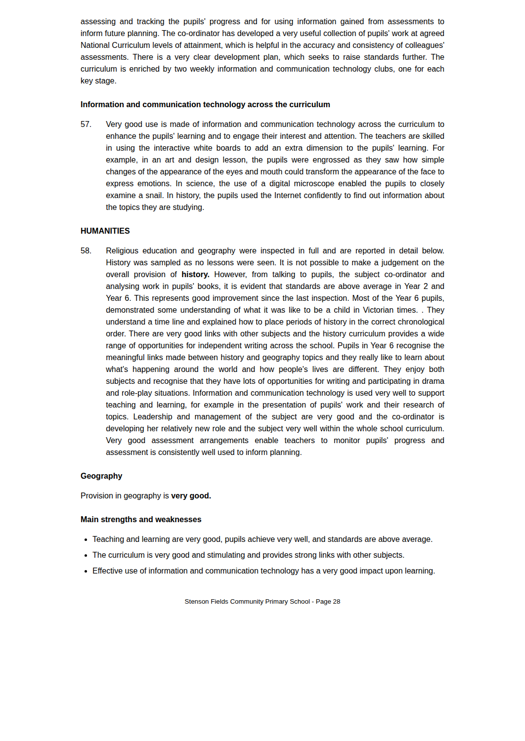assessing and tracking the pupils' progress and for using information gained from assessments to inform future planning. The co-ordinator has developed a very useful collection of pupils' work at agreed National Curriculum levels of attainment, which is helpful in the accuracy and consistency of colleagues' assessments. There is a very clear development plan, which seeks to raise standards further. The curriculum is enriched by two weekly information and communication technology clubs, one for each key stage.
Information and communication technology across the curriculum
57.
Very good use is made of information and communication technology across the curriculum to enhance the pupils' learning and to engage their interest and attention. The teachers are skilled in using the interactive white boards to add an extra dimension to the pupils' learning. For example, in an art and design lesson, the pupils were engrossed as they saw how simple changes of the appearance of the eyes and mouth could transform the appearance of the face to express emotions. In science, the use of a digital microscope enabled the pupils to closely examine a snail. In history, the pupils used the Internet confidently to find out information about the topics they are studying.
HUMANITIES
58.
Religious education and geography were inspected in full and are reported in detail below. History was sampled as no lessons were seen. It is not possible to make a judgement on the overall provision of history. However, from talking to pupils, the subject co-ordinator and analysing work in pupils' books, it is evident that standards are above average in Year 2 and Year 6. This represents good improvement since the last inspection. Most of the Year 6 pupils, demonstrated some understanding of what it was like to be a child in Victorian times. . They understand a time line and explained how to place periods of history in the correct chronological order. There are very good links with other subjects and the history curriculum provides a wide range of opportunities for independent writing across the school. Pupils in Year 6 recognise the meaningful links made between history and geography topics and they really like to learn about what's happening around the world and how people's lives are different. They enjoy both subjects and recognise that they have lots of opportunities for writing and participating in drama and role-play situations. Information and communication technology is used very well to support teaching and learning, for example in the presentation of pupils' work and their research of topics. Leadership and management of the subject are very good and the co-ordinator is developing her relatively new role and the subject very well within the whole school curriculum. Very good assessment arrangements enable teachers to monitor pupils' progress and assessment is consistently well used to inform planning.
Geography
Provision in geography is very good.
Main strengths and weaknesses
Teaching and learning are very good, pupils achieve very well, and standards are above average.
The curriculum is very good and stimulating and provides strong links with other subjects.
Effective use of information and communication technology has a very good impact upon learning.
Stenson Fields Community Primary School - Page 28